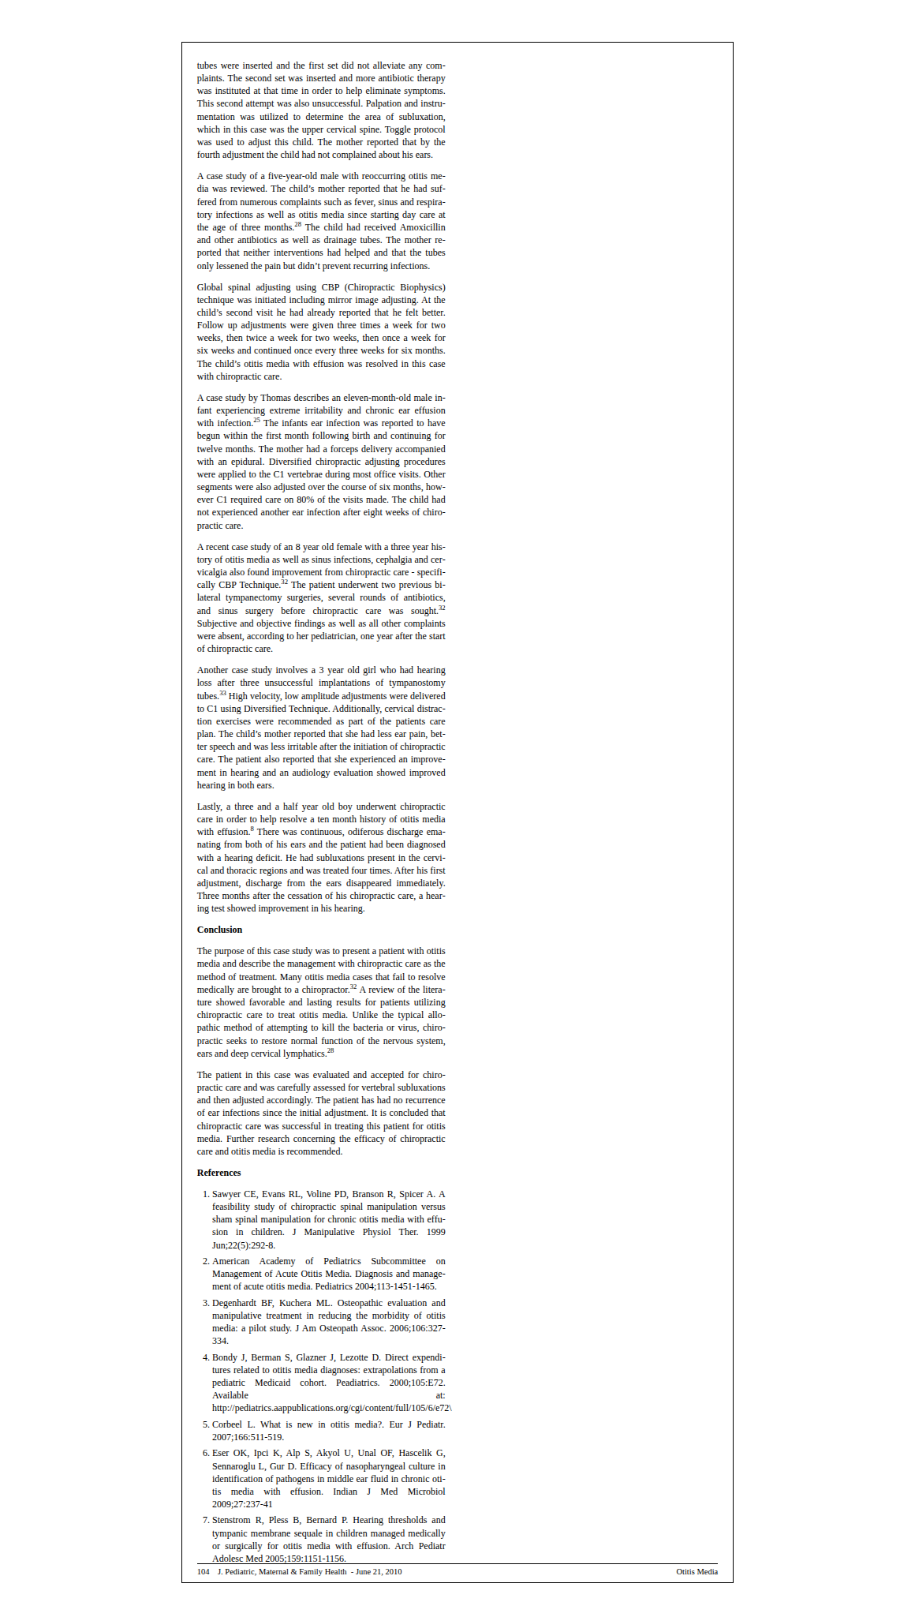tubes were inserted and the first set did not alleviate any complaints. The second set was inserted and more antibiotic therapy was instituted at that time in order to help eliminate symptoms. This second attempt was also unsuccessful. Palpation and instrumentation was utilized to determine the area of subluxation, which in this case was the upper cervical spine. Toggle protocol was used to adjust this child. The mother reported that by the fourth adjustment the child had not complained about his ears.
A case study of a five-year-old male with reoccurring otitis media was reviewed. The child’s mother reported that he had suffered from numerous complaints such as fever, sinus and respiratory infections as well as otitis media since starting day care at the age of three months.28 The child had received Amoxicillin and other antibiotics as well as drainage tubes. The mother reported that neither interventions had helped and that the tubes only lessened the pain but didn’t prevent recurring infections.
Global spinal adjusting using CBP (Chiropractic Biophysics) technique was initiated including mirror image adjusting. At the child’s second visit he had already reported that he felt better. Follow up adjustments were given three times a week for two weeks, then twice a week for two weeks, then once a week for six weeks and continued once every three weeks for six months. The child’s otitis media with effusion was resolved in this case with chiropractic care.
A case study by Thomas describes an eleven-month-old male infant experiencing extreme irritability and chronic ear effusion with infection.25 The infants ear infection was reported to have begun within the first month following birth and continuing for twelve months. The mother had a forceps delivery accompanied with an epidural. Diversified chiropractic adjusting procedures were applied to the C1 vertebrae during most office visits. Other segments were also adjusted over the course of six months, however C1 required care on 80% of the visits made. The child had not experienced another ear infection after eight weeks of chiropractic care.
A recent case study of an 8 year old female with a three year history of otitis media as well as sinus infections, cephalgia and cervicalgia also found improvement from chiropractic care - specifically CBP Technique.32 The patient underwent two previous bilateral tympanectomy surgeries, several rounds of antibiotics, and sinus surgery before chiropractic care was sought.32 Subjective and objective findings as well as all other complaints were absent, according to her pediatrician, one year after the start of chiropractic care.
Another case study involves a 3 year old girl who had hearing loss after three unsuccessful implantations of tympanostomy tubes.33 High velocity, low amplitude adjustments were delivered to C1 using Diversified Technique. Additionally, cervical distraction exercises were recommended as part of the patients care plan. The child’s mother reported that she had less ear pain, better speech and was less irritable after the initiation of chiropractic care. The patient also reported that she experienced an improvement in hearing and an audiology evaluation showed improved hearing in both ears.
Lastly, a three and a half year old boy underwent chiropractic care in order to help resolve a ten month history of otitis media with effusion.8 There was continuous, odiferous discharge emanating from both of his ears and the patient had been diagnosed with a hearing deficit. He had subluxations present in the cervical and thoracic regions and was treated four times. After his first adjustment, discharge from the ears disappeared immediately. Three months after the cessation of his chiropractic care, a hearing test showed improvement in his hearing.
Conclusion
The purpose of this case study was to present a patient with otitis media and describe the management with chiropractic care as the method of treatment. Many otitis media cases that fail to resolve medically are brought to a chiropractor.32 A review of the literature showed favorable and lasting results for patients utilizing chiropractic care to treat otitis media. Unlike the typical allopathic method of attempting to kill the bacteria or virus, chiropractic seeks to restore normal function of the nervous system, ears and deep cervical lymphatics.28
The patient in this case was evaluated and accepted for chiropractic care and was carefully assessed for vertebral subluxations and then adjusted accordingly. The patient has had no recurrence of ear infections since the initial adjustment. It is concluded that chiropractic care was successful in treating this patient for otitis media. Further research concerning the efficacy of chiropractic care and otitis media is recommended.
References
Sawyer CE, Evans RL, Voline PD, Branson R, Spicer A. A feasibility study of chiropractic spinal manipulation versus sham spinal manipulation for chronic otitis media with effusion in children. J Manipulative Physiol Ther. 1999 Jun;22(5):292-8.
American Academy of Pediatrics Subcommittee on Management of Acute Otitis Media. Diagnosis and management of acute otitis media. Pediatrics 2004;113-1451-1465.
Degenhardt BF, Kuchera ML. Osteopathic evaluation and manipulative treatment in reducing the morbidity of otitis media: a pilot study. J Am Osteopath Assoc. 2006;106:327-334.
Bondy J, Berman S, Glazner J, Lezotte D. Direct expenditures related to otitis media diagnoses: extrapolations from a pediatric Medicaid cohort. Peadiatrics. 2000;105:E72. Available at: http://pediatrics.aappublications.org/cgi/content/full/105/6/e72\
Corbeel L. What is new in otitis media?. Eur J Pediatr. 2007;166:511-519.
Eser OK, Ipci K, Alp S, Akyol U, Unal OF, Hascelik G, Sennaroglu L, Gur D. Efficacy of nasopharyngeal culture in identification of pathogens in middle ear fluid in chronic otitis media with effusion. Indian J Med Microbiol 2009;27:237-41
Stenstrom R, Pless B, Bernard P. Hearing thresholds and tympanic membrane sequale in children managed medically or surgically for otitis media with effusion. Arch Pediatr Adolesc Med 2005;159:1151-1156.
104 J. Pediatric, Maternal & Family Health - June 21, 2010
Otitis Media